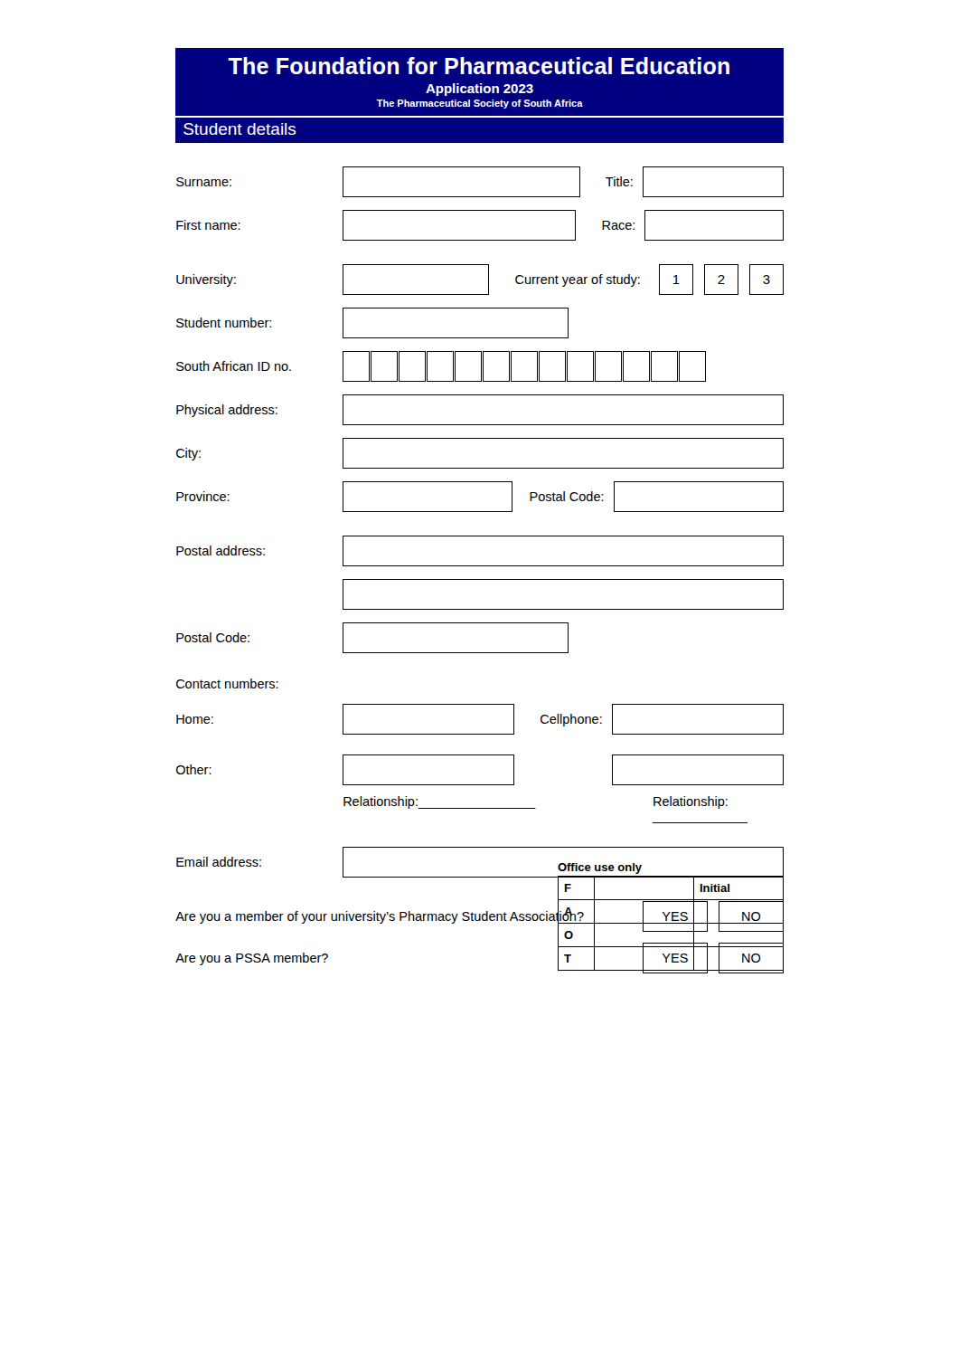The Foundation for Pharmaceutical Education
Application 2023
The Pharmaceutical Society of South Africa
Student details
Surname:
Title:
First name:
Race:
University:
Current year of study:
1
2
3
Student number:
South African ID no.
Physical address:
City:
Province:
Postal Code:
Postal address:
Postal Code:
Contact numbers:
Home:
Cellphone:
Other:
Cellphone:
Relationship:________________
Relationship: _____________
Email address:
Are you a member of your university’s Pharmacy Student Association?
YES
NO
Are you a PSSA member?
YES
NO
Office use only
| F | | Initial |
| A | | |
| O | | |
| T | | |